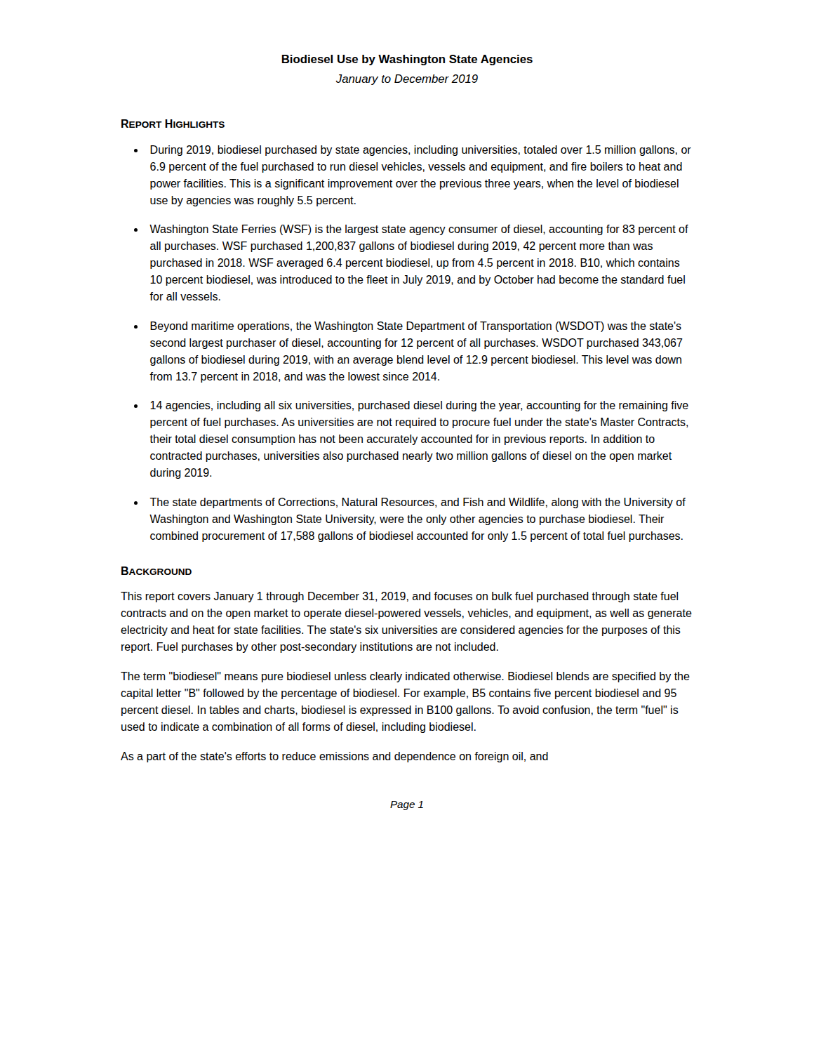Biodiesel Use by Washington State Agencies
January to December 2019
REPORT HIGHLIGHTS
During 2019, biodiesel purchased by state agencies, including universities, totaled over 1.5 million gallons, or 6.9 percent of the fuel purchased to run diesel vehicles, vessels and equipment, and fire boilers to heat and power facilities. This is a significant improvement over the previous three years, when the level of biodiesel use by agencies was roughly 5.5 percent.
Washington State Ferries (WSF) is the largest state agency consumer of diesel, accounting for 83 percent of all purchases. WSF purchased 1,200,837 gallons of biodiesel during 2019, 42 percent more than was purchased in 2018. WSF averaged 6.4 percent biodiesel, up from 4.5 percent in 2018. B10, which contains 10 percent biodiesel, was introduced to the fleet in July 2019, and by October had become the standard fuel for all vessels.
Beyond maritime operations, the Washington State Department of Transportation (WSDOT) was the state's second largest purchaser of diesel, accounting for 12 percent of all purchases. WSDOT purchased 343,067 gallons of biodiesel during 2019, with an average blend level of 12.9 percent biodiesel. This level was down from 13.7 percent in 2018, and was the lowest since 2014.
14 agencies, including all six universities, purchased diesel during the year, accounting for the remaining five percent of fuel purchases. As universities are not required to procure fuel under the state's Master Contracts, their total diesel consumption has not been accurately accounted for in previous reports. In addition to contracted purchases, universities also purchased nearly two million gallons of diesel on the open market during 2019.
The state departments of Corrections, Natural Resources, and Fish and Wildlife, along with the University of Washington and Washington State University, were the only other agencies to purchase biodiesel. Their combined procurement of 17,588 gallons of biodiesel accounted for only 1.5 percent of total fuel purchases.
BACKGROUND
This report covers January 1 through December 31, 2019, and focuses on bulk fuel purchased through state fuel contracts and on the open market to operate diesel-powered vessels, vehicles, and equipment, as well as generate electricity and heat for state facilities. The state's six universities are considered agencies for the purposes of this report. Fuel purchases by other post-secondary institutions are not included.
The term "biodiesel" means pure biodiesel unless clearly indicated otherwise. Biodiesel blends are specified by the capital letter "B" followed by the percentage of biodiesel. For example, B5 contains five percent biodiesel and 95 percent diesel. In tables and charts, biodiesel is expressed in B100 gallons. To avoid confusion, the term "fuel" is used to indicate a combination of all forms of diesel, including biodiesel.
As a part of the state's efforts to reduce emissions and dependence on foreign oil, and
Page 1